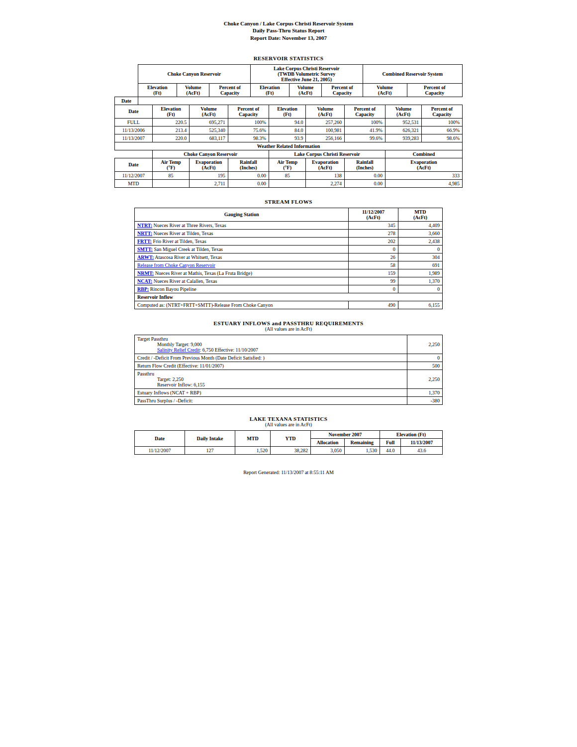Choke Canyon / Lake Corpus Christi Reservoir System
Daily Pass-Thru Status Report
Report Date: November 13, 2007
RESERVOIR STATISTICS
| | Choke Canyon Reservoir | Lake Corpus Christi Reservoir (TWDB Volumetric Survey Effective June 21, 2005) | Combined Reservoir System |
| Elevation (Ft) | Volume (AcFt) | Percent of Capacity | Elevation (Ft) | Volume (AcFt) | Percent of Capacity | Volume (AcFt) | Percent of Capacity |
| Date | |
| Date | Elevation (Ft) | Volume (AcFt) | Percent of Capacity | Elevation (Ft) | Volume (AcFt) | Percent of Capacity | Volume (AcFt) | Percent of Capacity |
| --- | --- | --- | --- | --- | --- | --- | --- | --- |
| FULL | 220.5 | 695,271 | 100% | 94.0 | 257,260 | 100% | 952,531 | 100% |
| 11/13/2006 | 213.4 | 525,340 | 75.6% | 84.0 | 100,981 | 41.9% | 626,321 | 66.9% |
| 11/13/2007 | 220.0 | 683,117 | 98.3% | 93.9 | 256,166 | 99.6% | 939,283 | 98.6% |
| Weather Related Information |
| | Choke Canyon Reservoir | Lake Corpus Christi Reservoir | Combined |
| Date | Air Temp (°F) | Evaporation (AcFt) | Rainfall (Inches) | Air Temp (°F) | Evaporation (AcFt) | Rainfall (Inches) | Evaporation (AcFt) |
| 11/12/2007 | 85 | 195 | 0.00 | 85 | 138 | 0.00 | 333 |
| MTD | | 2,711 | 0.00 | | 2,274 | 0.00 | 4,985 |
STREAM FLOWS
| Gauging Station | 11/12/2007 (AcFt) | MTD (AcFt) |
| --- | --- | --- |
| NTRT: Nueces River at Three Rivers, Texas | 345 | 4,409 |
| NRTT: Nueces River at Tilden, Texas | 278 | 3,660 |
| FRTT: Frio River at Tilden, Texas | 202 | 2,438 |
| SMTT: San Miguel Creek at Tilden, Texas | 0 | 0 |
| ARWT: Atascosa River at Whitsett, Texas | 26 | 304 |
| Release from Choke Canyon Reservoir | 58 | 691 |
| NRMT: Nueces River at Mathis, Texas (La Fruta Bridge) | 159 | 1,989 |
| NCAT: Nueces River at Calallen, Texas | 99 | 1,370 |
| RBP: Rincon Bayou Pipeline | 0 | 0 |
| Reservoir Inflow |
| Computed as: (NTRT+FRTT+SMTT)-Release From Choke Canyon | 490 | 6,155 |
ESTUARY INFLOWS and PASSTHRU REQUIREMENTS
(All values are in AcFt)
| Target Passthru Monthly Target: 9,000 Salinity Relief Credit : 6,750 Effective: 11/10/2007 | 2,250 |
| Credit / -Deficit From Previous Month (Date Deficit Satisfied: ) | 0 |
| Return Flow Credit (Effective: 11/01/2007) | 500 |
| Passthru Target: 2,250 Reservoir Inflow: 6,155 | 2,250 |
| Estuary Inflows (NCAT + RBP) | 1,370 |
| PassThru Surplus / -Deficit: | -380 |
LAKE TEXANA STATISTICS
(All values are in AcFt)
| Date | Daily Intake | MTD | YTD | November 2007 | Elevation (Ft) |
| --- | --- | --- | --- | --- | --- |
| Allocation | Remaining | Full | 11/13/2007 |
| 11/12/2007 | 127 | 1,520 | 38,282 | 3,050 | 1,530 | 44.0 | 43.6 |
Report Generated: 11/13/2007 at 8:55:11 AM